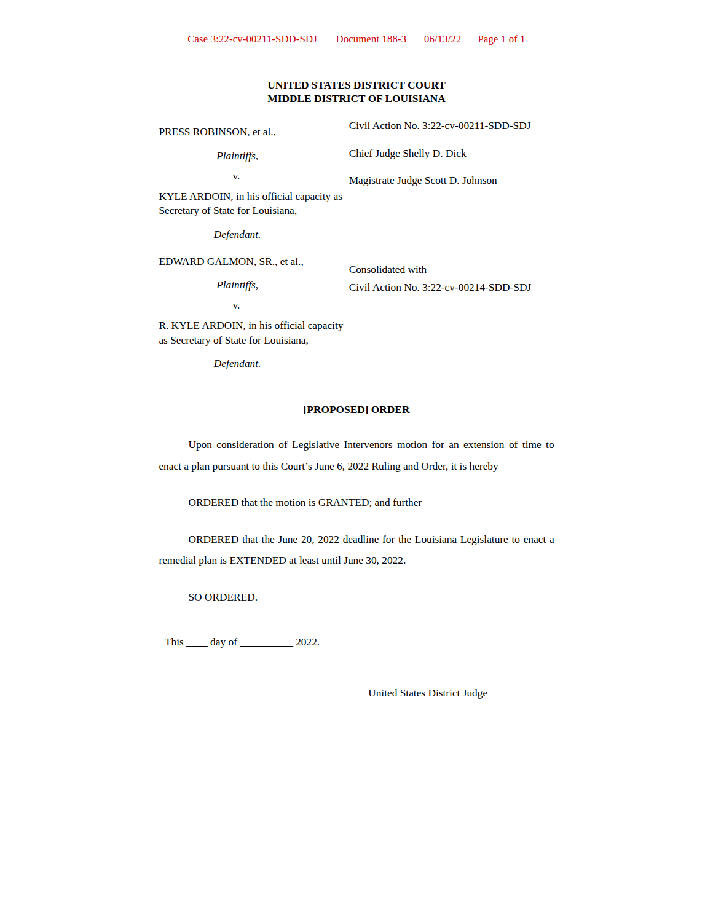Case 3:22-cv-00211-SDD-SDJ Document 188-306/13/22 Page 1 of 1
UNITED STATES DISTRICT COURT
MIDDLE DISTRICT OF LOUISIANA
| PRESS ROBINSON, et al., Plaintiffs, v. KYLE ARDOIN, in his official capacity as Secretary of State for Louisiana, Defendant. | Civil Action No. 3:22-cv-00211-SDD-SDJ Chief Judge Shelly D. Dick Magistrate Judge Scott D. Johnson Consolidated with Civil Action No. 3:22-cv-00214-SDD-SDJ |
| EDWARD GALMON, SR., et al., Plaintiffs, v. R. KYLE ARDOIN, in his official capacity as Secretary of State for Louisiana, Defendant. |
[PROPOSED] ORDER
Upon consideration of Legislative Intervenors motion for an extension of time to enact a plan pursuant to this Court’s June 6, 2022 Ruling and Order, it is hereby
ORDERED that the motion is GRANTED; and further
ORDERED that the June 20, 2022 deadline for the Louisiana Legislature to enact a remedial plan is EXTENDED at least until June 30, 2022.
SO ORDERED.
This ____ day of __________ 2022.
United States District Judge